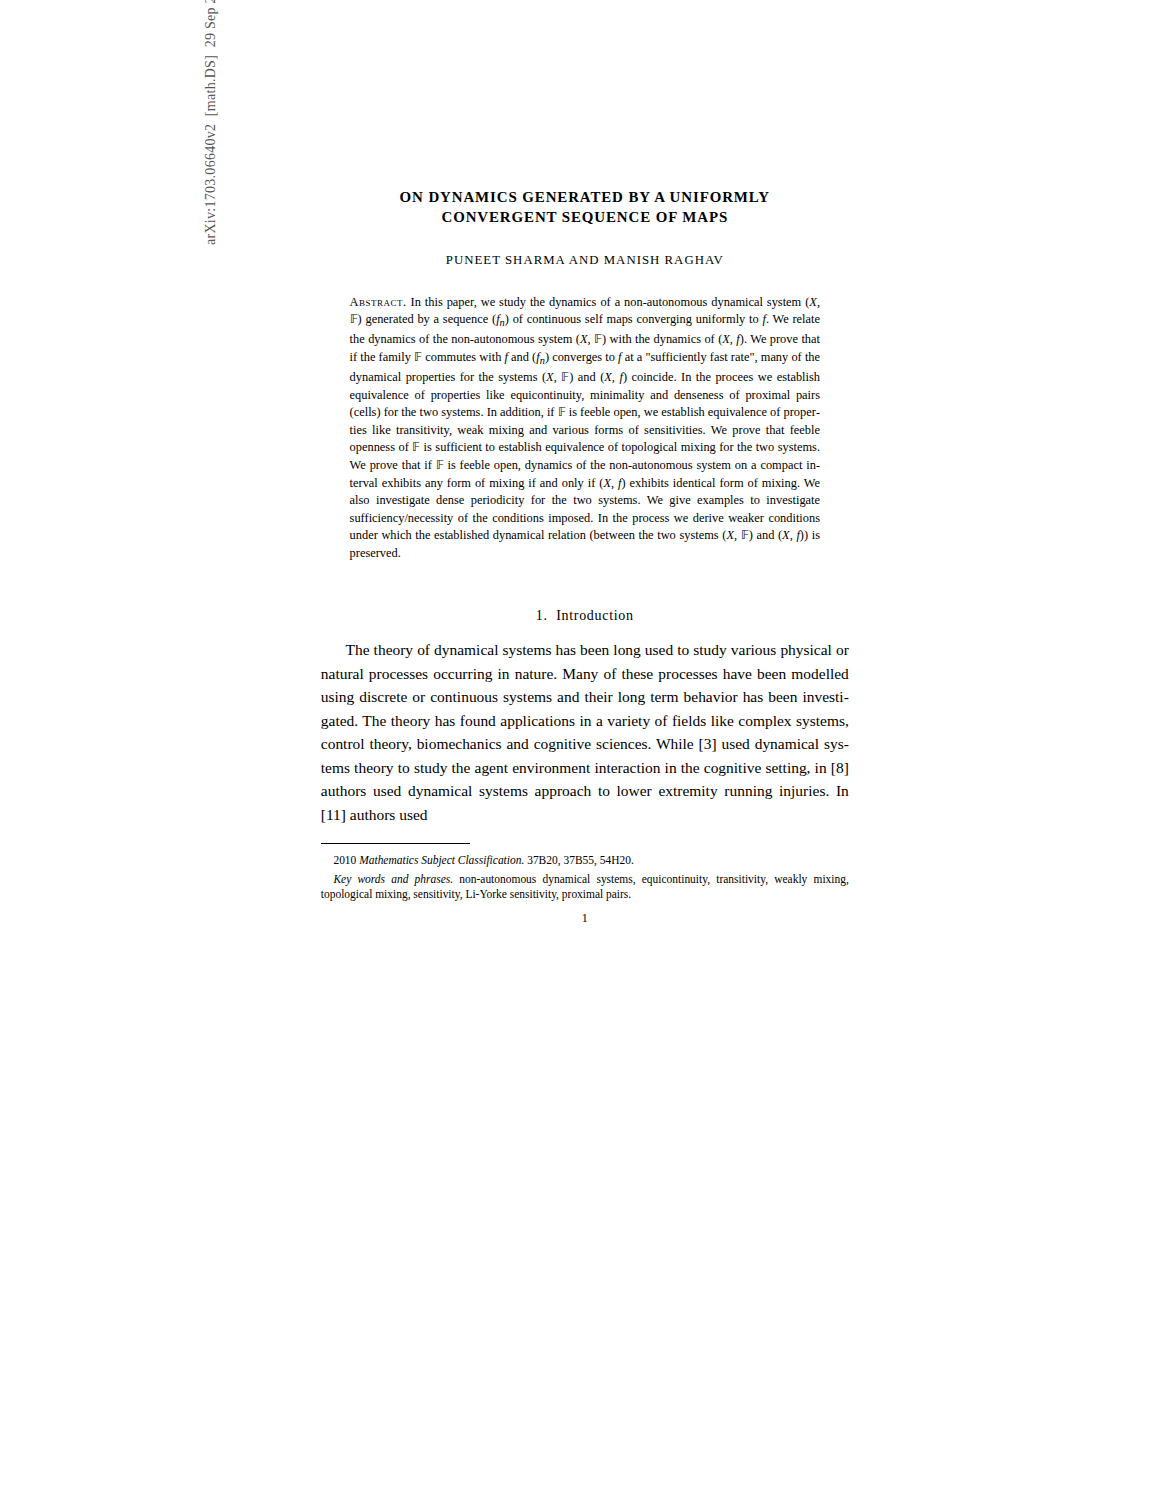arXiv:1703.06640v2 [math.DS] 29 Sep 2017
On Dynamics Generated by a Uniformly
Convergent Sequence of Maps
Puneet Sharma and Manish Raghav
Abstract. In this paper, we study the dynamics of a non-autonomous dynamical system (X, 𝔽) generated by a sequence (fn) of continuous self maps converging uniformly to f. We relate the dynamics of the non-autonomous system (X, 𝔽) with the dynamics of (X, f). We prove that if the family 𝔽 commutes with f and (fn) converges to f at a "sufficiently fast rate", many of the dynamical properties for the systems (X, 𝔽) and (X, f) coincide. In the procees we establish equivalence of properties like equicontinuity, minimality and denseness of proximal pairs (cells) for the two systems. In addition, if 𝔽 is feeble open, we establish equivalence of properties like transitivity, weak mixing and various forms of sensitivities. We prove that feeble openness of 𝔽 is sufficient to establish equivalence of topological mixing for the two systems. We prove that if 𝔽 is feeble open, dynamics of the non-autonomous system on a compact interval exhibits any form of mixing if and only if (X, f) exhibits identical form of mixing. We also investigate dense periodicity for the two systems. We give examples to investigate sufficiency/necessity of the conditions imposed. In the process we derive weaker conditions under which the established dynamical relation (between the two systems (X, 𝔽) and (X, f)) is preserved.
1. Introduction
The theory of dynamical systems has been long used to study various physical or natural processes occurring in nature. Many of these processes have been modelled using discrete or continuous systems and their long term behavior has been investigated. The theory has found applications in a variety of fields like complex systems, control theory, biomechanics and cognitive sciences. While [3] used dynamical systems theory to study the agent environment interaction in the cognitive setting, in [8] authors used dynamical systems approach to lower extremity running injuries. In [11] authors used
2010 Mathematics Subject Classification. 37B20, 37B55, 54H20.
Key words and phrases. non-autonomous dynamical systems, equicontinuity, transitivity, weakly mixing, topological mixing, sensitivity, Li-Yorke sensitivity, proximal pairs.
1